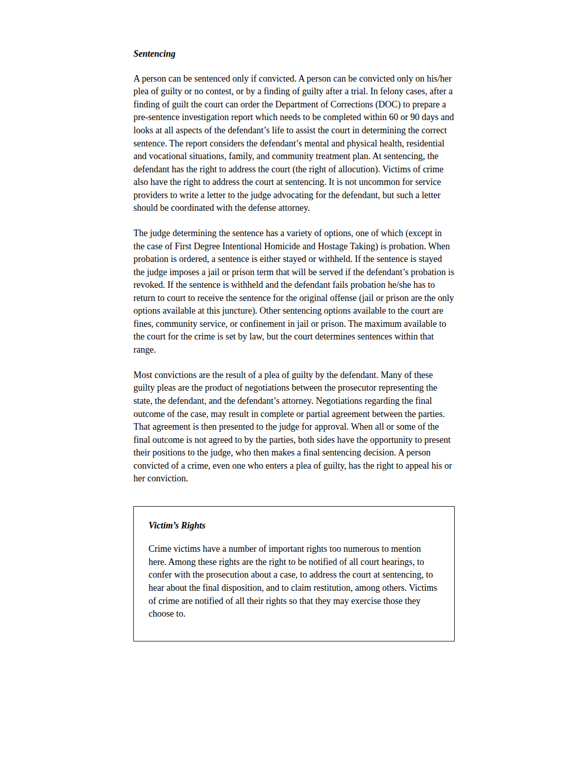Sentencing
A person can be sentenced only if convicted. A person can be convicted only on his/her plea of guilty or no contest, or by a finding of guilty after a trial. In felony cases, after a finding of guilt the court can order the Department of Corrections (DOC) to prepare a pre-sentence investigation report which needs to be completed within 60 or 90 days and looks at all aspects of the defendant’s life to assist the court in determining the correct sentence. The report considers the defendant’s mental and physical health, residential and vocational situations, family, and community treatment plan. At sentencing, the defendant has the right to address the court (the right of allocution). Victims of crime also have the right to address the court at sentencing. It is not uncommon for service providers to write a letter to the judge advocating for the defendant, but such a letter should be coordinated with the defense attorney.
The judge determining the sentence has a variety of options, one of which (except in the case of First Degree Intentional Homicide and Hostage Taking) is probation. When probation is ordered, a sentence is either stayed or withheld. If the sentence is stayed the judge imposes a jail or prison term that will be served if the defendant’s probation is revoked. If the sentence is withheld and the defendant fails probation he/she has to return to court to receive the sentence for the original offense (jail or prison are the only options available at this juncture). Other sentencing options available to the court are fines, community service, or confinement in jail or prison. The maximum available to the court for the crime is set by law, but the court determines sentences within that range.
Most convictions are the result of a plea of guilty by the defendant. Many of these guilty pleas are the product of negotiations between the prosecutor representing the state, the defendant, and the defendant’s attorney. Negotiations regarding the final outcome of the case, may result in complete or partial agreement between the parties. That agreement is then presented to the judge for approval. When all or some of the final outcome is not agreed to by the parties, both sides have the opportunity to present their positions to the judge, who then makes a final sentencing decision. A person convicted of a crime, even one who enters a plea of guilty, has the right to appeal his or her conviction.
Victim’s Rights
Crime victims have a number of important rights too numerous to mention here. Among these rights are the right to be notified of all court hearings, to confer with the prosecution about a case, to address the court at sentencing, to hear about the final disposition, and to claim restitution, among others. Victims of crime are notified of all their rights so that they may exercise those they choose to.